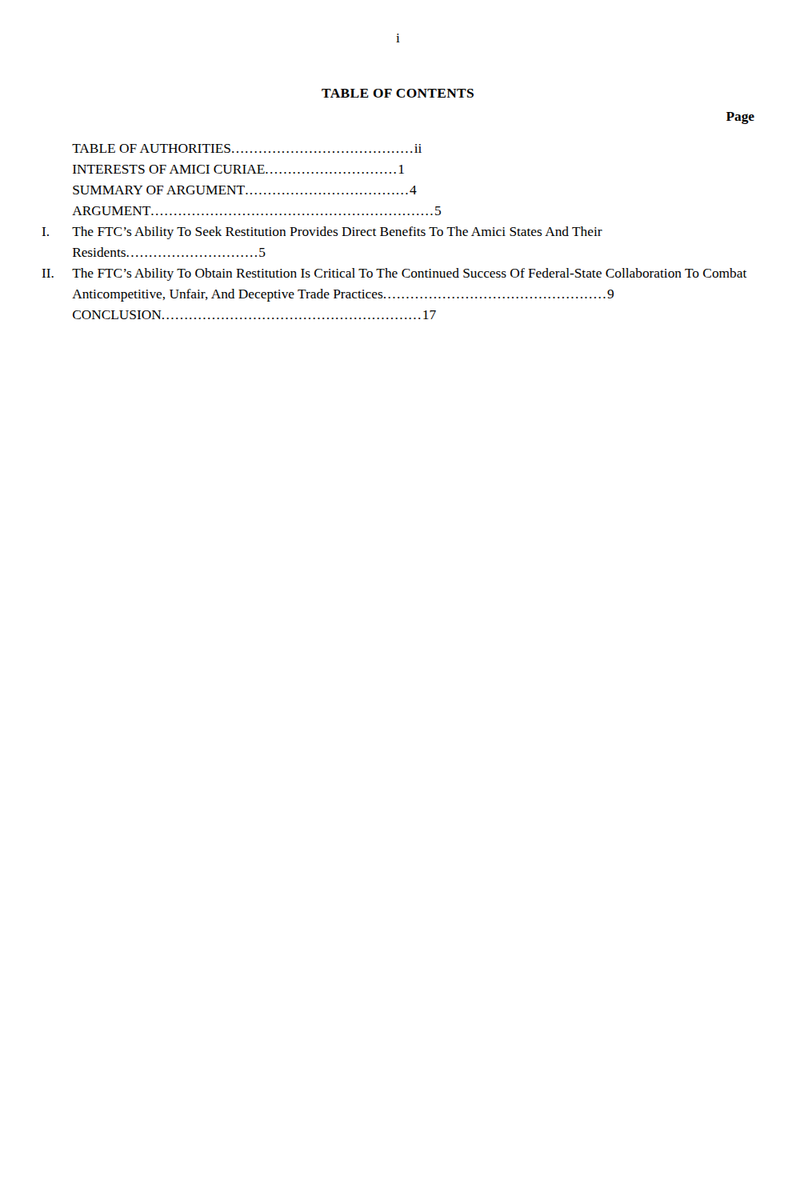i
TABLE OF CONTENTS
Page
| | TABLE OF AUTHORITIES ........................................ ii |
| | INTERESTS OF AMICI CURIAE ............................. 1 |
| | SUMMARY OF ARGUMENT .................................... 4 |
| | ARGUMENT .............................................................. 5 |
| I. | The FTC’s Ability To Seek Restitution Provides Direct Benefits To The Amici States And Their Residents ............................. 5 |
| II. | The FTC’s Ability To Obtain Restitution Is Critical To The Continued Success Of Federal-State Collaboration To Combat Anticompetitive, Unfair, And Deceptive Trade Practices ................................................. 9 |
| | CONCLUSION ......................................................... 17 |